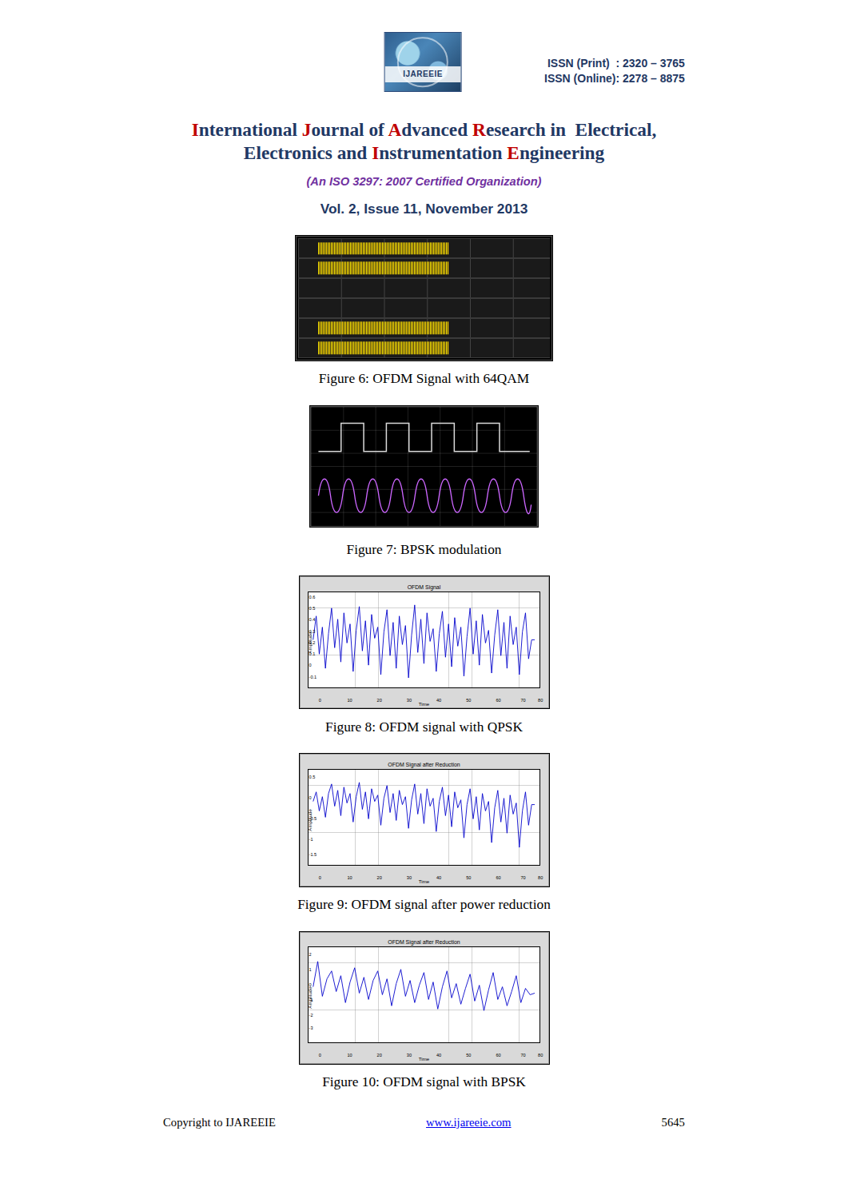IJAREEIE
ISSN (Print) : 2320 – 3765
ISSN (Online): 2278 – 8875
International Journal of Advanced Research in Electrical,
Electronics and Instrumentation Engineering
(An ISO 3297: 2007 Certified Organization)
Vol. 2, Issue 11, November 2013
Figure 6: OFDM Signal with 64QAM
Figure 7: BPSK modulation
OFDM Signal
0.6
0.5
0.4
0.3
0.2
0.1
0
-0.1
Amplitude
Time
0
10
20
30
40
50
60
70
80
Figure 8: OFDM signal with QPSK
OFDM Signal after Reduction
0.5
0
-0.5
-1
-1.5
Amplitude
Time
0
10
20
30
40
50
60
70
80
Figure 9: OFDM signal after power reduction
OFDM Signal after Reduction
2
1
0
-1
-2
-3
Amplitude
Time
0
10
20
30
40
50
60
70
80
Figure 10: OFDM signal with BPSK
Copyright to IJAREEIE
www.ijareeie.com
5645